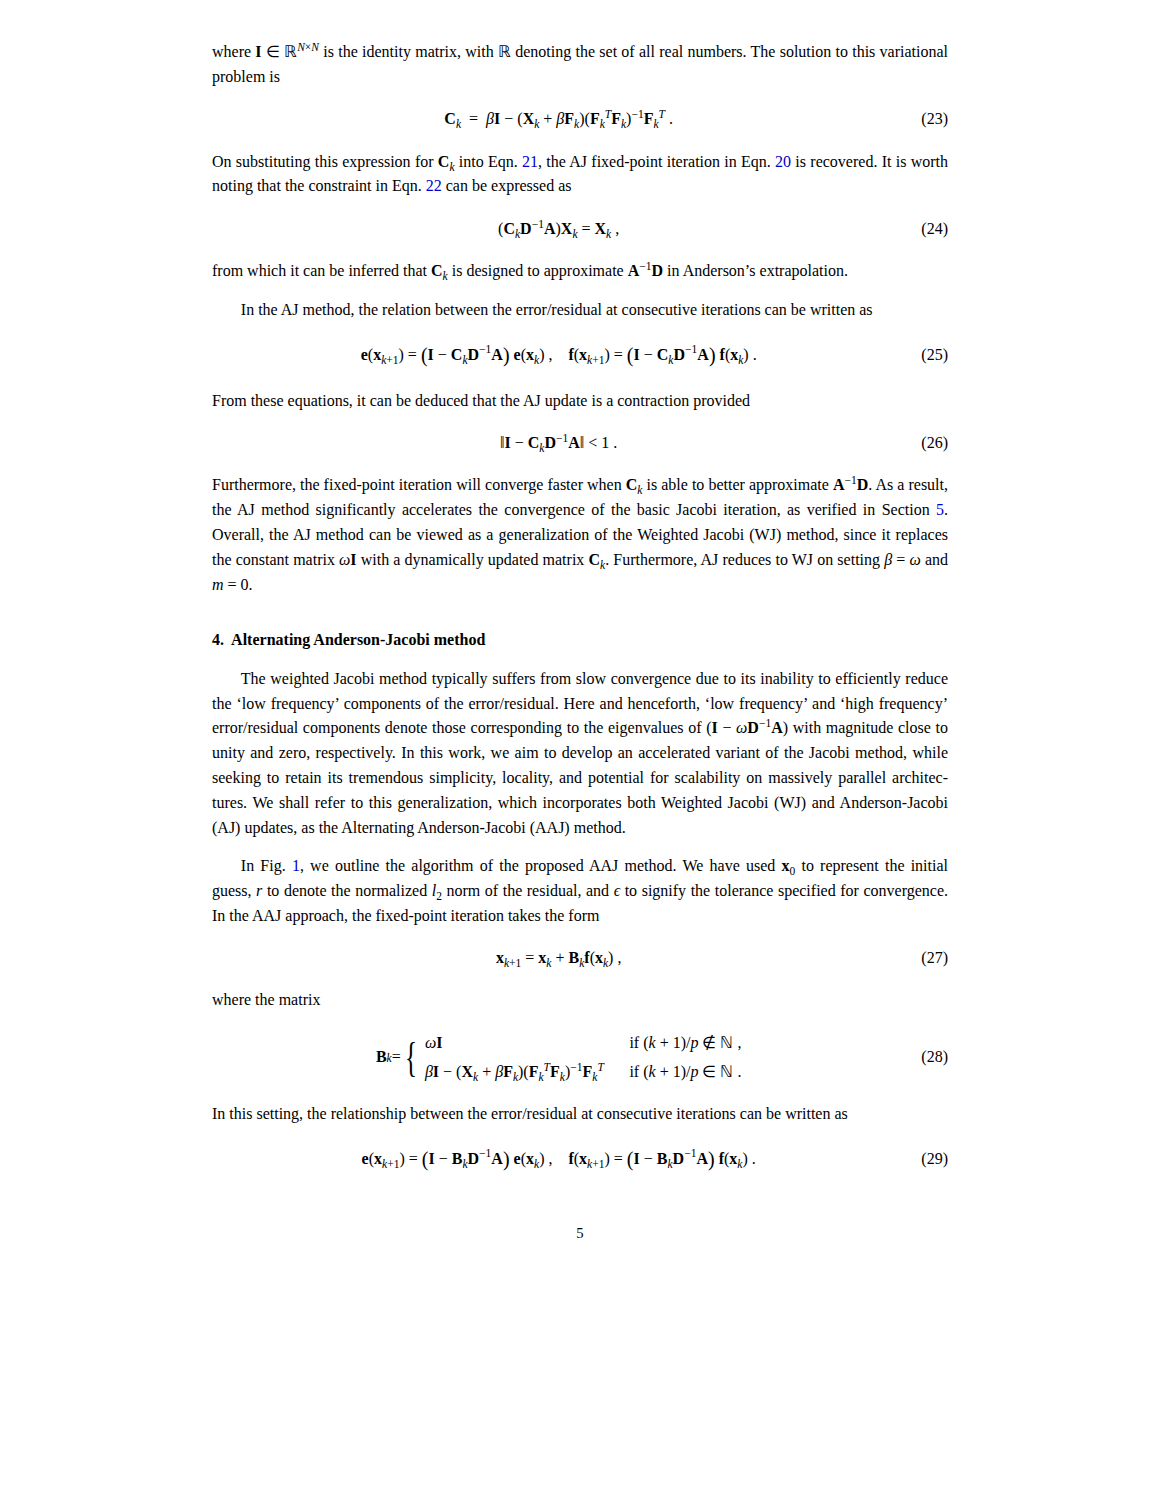where I ∈ ℝN×N is the identity matrix, with ℝ denoting the set of all real numbers. The solution to this variational problem is
Ck = βI − (Xk + βFk)(FkTFk)−1FkT .
(23)
On substituting this expression for Ck into Eqn. 21, the AJ fixed-point iteration in Eqn. 20 is recovered. It is worth noting that the constraint in Eqn. 22 can be expressed as
(CkD−1A)Xk = Xk ,
(24)
from which it can be inferred that Ck is designed to approximate A−1D in Anderson’s extrapolation.
In the AJ method, the relation between the error/residual at consecutive iterations can be written as
e(xk+1) = (I − CkD−1A) e(xk) , f(xk+1) = (I − CkD−1A) f(xk) .
(25)
From these equations, it can be deduced that the AJ update is a contraction provided
‖I − CkD−1A‖ < 1 .
(26)
Furthermore, the fixed-point iteration will converge faster when Ck is able to better approximate A−1D. As a result, the AJ method significantly accelerates the convergence of the basic Jacobi iteration, as verified in Section 5. Overall, the AJ method can be viewed as a generalization of the Weighted Jacobi (WJ) method, since it replaces the constant matrix ωI with a dynamically updated matrix Ck. Furthermore, AJ reduces to WJ on setting β = ω and m = 0.
4. Alternating Anderson-Jacobi method
The weighted Jacobi method typically suffers from slow convergence due to its inability to efficiently reduce the ‘low frequency’ components of the error/residual. Here and henceforth, ‘low frequency’ and ‘high frequency’ error/residual components denote those corresponding to the eigenvalues of (I − ωD−1A) with magnitude close to unity and zero, respectively. In this work, we aim to develop an accelerated variant of the Jacobi method, while seeking to retain its tremendous simplicity, locality, and potential for scalability on massively parallel architectures. We shall refer to this generalization, which incorporates both Weighted Jacobi (WJ) and Anderson-Jacobi (AJ) updates, as the Alternating Anderson-Jacobi (AAJ) method.
In Fig. 1, we outline the algorithm of the proposed AAJ method. We have used x0 to represent the initial guess, r to denote the normalized l2 norm of the residual, and ϵ to signify the tolerance specified for convergence. In the AAJ approach, the fixed-point iteration takes the form
xk+1 = xk + Bkf(xk) ,
(27)
where the matrix
Bk = { ωI if (k + 1)/p ∉ ℕ , βI − (Xk + βFk)(FkTFk)−1FkT if (k + 1)/p ∈ ℕ .
(28)
In this setting, the relationship between the error/residual at consecutive iterations can be written as
e(xk+1) = (I − BkD−1A) e(xk) , f(xk+1) = (I − BkD−1A) f(xk) .
(29)
5